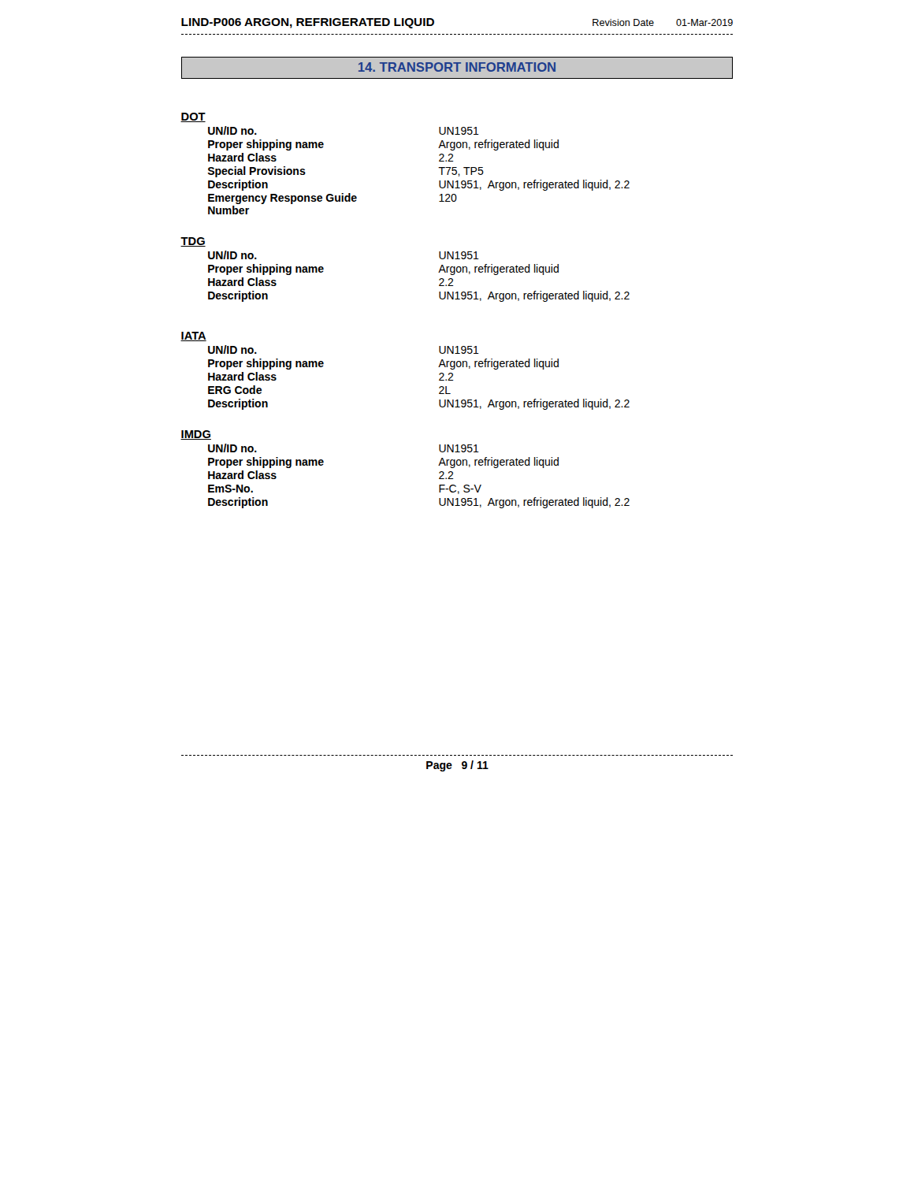LIND-P006 ARGON, REFRIGERATED LIQUID
Revision Date01-Mar-2019
14. TRANSPORT INFORMATION
DOT
| UN/ID no. | UN1951 |
| Proper shipping name | Argon, refrigerated liquid |
| Hazard Class | 2.2 |
| Special Provisions | T75, TP5 |
| Description | UN1951, Argon, refrigerated liquid, 2.2 |
| Emergency Response Guide Number | 120 |
TDG
| UN/ID no. | UN1951 |
| Proper shipping name | Argon, refrigerated liquid |
| Hazard Class | 2.2 |
| Description | UN1951, Argon, refrigerated liquid, 2.2 |
IATA
| UN/ID no. | UN1951 |
| Proper shipping name | Argon, refrigerated liquid |
| Hazard Class | 2.2 |
| ERG Code | 2L |
| Description | UN1951, Argon, refrigerated liquid, 2.2 |
IMDG
| UN/ID no. | UN1951 |
| Proper shipping name | Argon, refrigerated liquid |
| Hazard Class | 2.2 |
| EmS-No. | F-C, S-V |
| Description | UN1951, Argon, refrigerated liquid, 2.2 |
Page 9 / 11